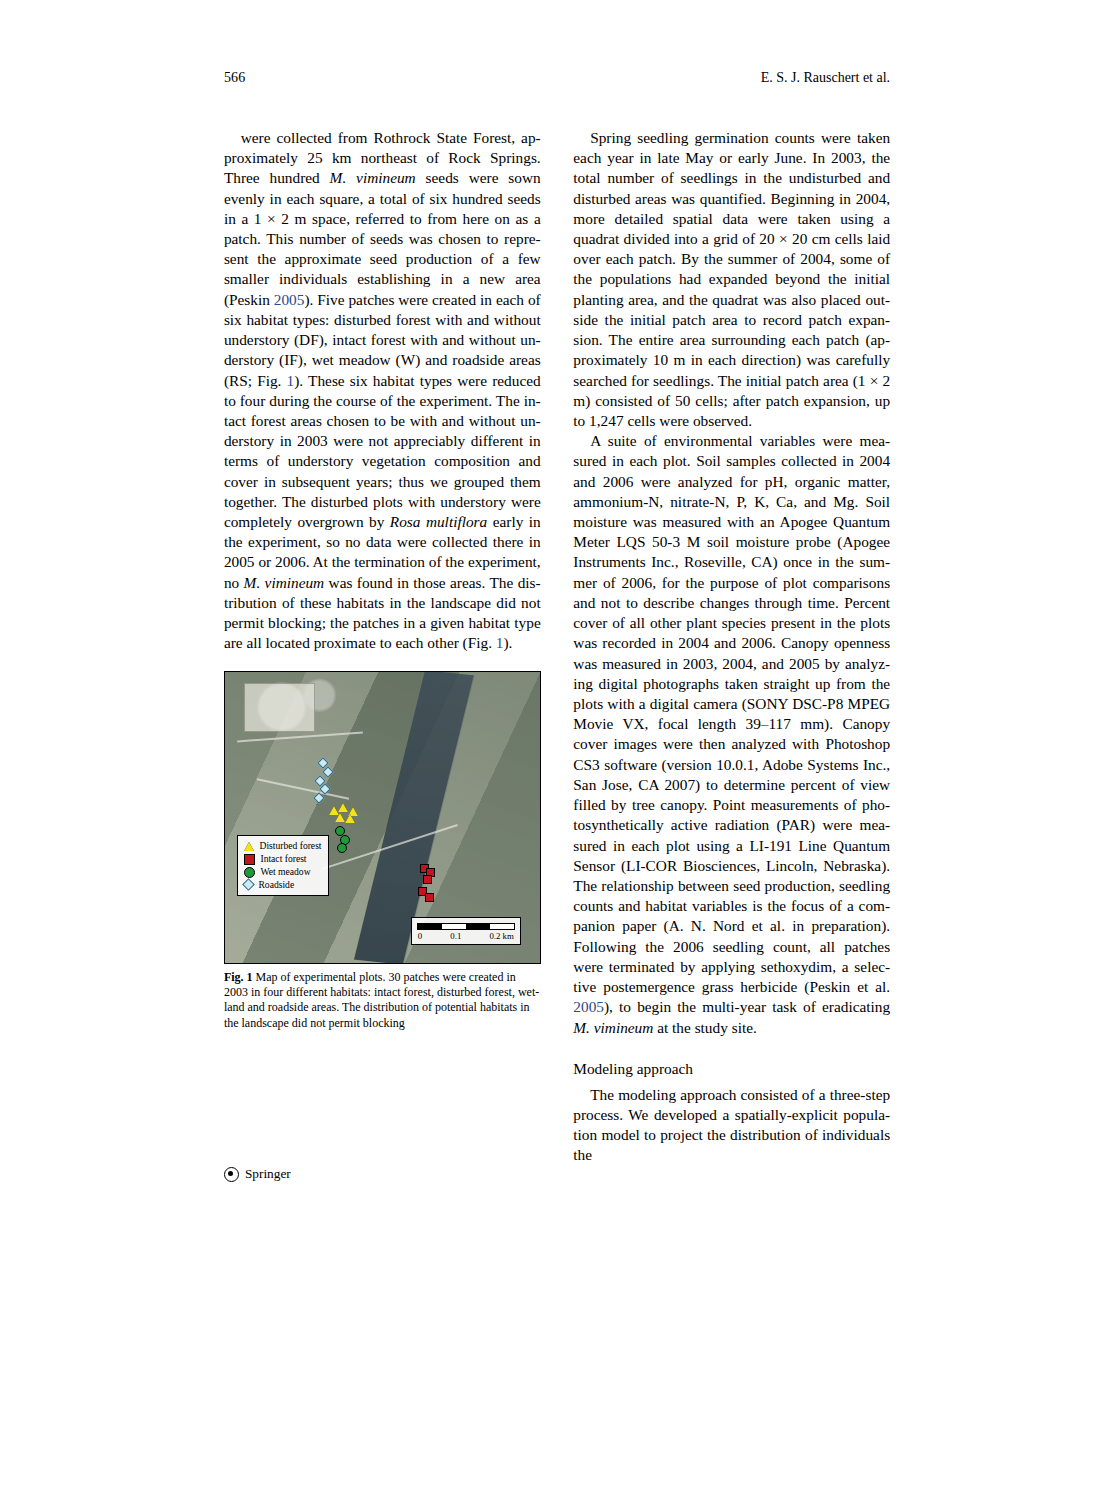566
E. S. J. Rauschert et al.
were collected from Rothrock State Forest, approximately 25 km northeast of Rock Springs. Three hundred M. vimineum seeds were sown evenly in each square, a total of six hundred seeds in a 1 × 2 m space, referred to from here on as a patch. This number of seeds was chosen to represent the approximate seed production of a few smaller individuals establishing in a new area (Peskin 2005). Five patches were created in each of six habitat types: disturbed forest with and without understory (DF), intact forest with and without understory (IF), wet meadow (W) and roadside areas (RS; Fig. 1). These six habitat types were reduced to four during the course of the experiment. The intact forest areas chosen to be with and without understory in 2003 were not appreciably different in terms of understory vegetation composition and cover in subsequent years; thus we grouped them together. The disturbed plots with understory were completely overgrown by Rosa multiflora early in the experiment, so no data were collected there in 2005 or 2006. At the termination of the experiment, no M. vimineum was found in those areas. The distribution of these habitats in the landscape did not permit blocking; the patches in a given habitat type are all located proximate to each other (Fig. 1).
Disturbed forest
Intact forest
Wet meadow
Roadside
00.10.2 km
Fig. 1 Map of experimental plots. 30 patches were created in 2003 in four different habitats: intact forest, disturbed forest, wetland and roadside areas. The distribution of potential habitats in the landscape did not permit blocking
Spring seedling germination counts were taken each year in late May or early June. In 2003, the total number of seedlings in the undisturbed and disturbed areas was quantified. Beginning in 2004, more detailed spatial data were taken using a quadrat divided into a grid of 20 × 20 cm cells laid over each patch. By the summer of 2004, some of the populations had expanded beyond the initial planting area, and the quadrat was also placed outside the initial patch area to record patch expansion. The entire area surrounding each patch (approximately 10 m in each direction) was carefully searched for seedlings. The initial patch area (1 × 2 m) consisted of 50 cells; after patch expansion, up to 1,247 cells were observed.
A suite of environmental variables were measured in each plot. Soil samples collected in 2004 and 2006 were analyzed for pH, organic matter, ammonium-N, nitrate-N, P, K, Ca, and Mg. Soil moisture was measured with an Apogee Quantum Meter LQS 50-3 M soil moisture probe (Apogee Instruments Inc., Roseville, CA) once in the summer of 2006, for the purpose of plot comparisons and not to describe changes through time. Percent cover of all other plant species present in the plots was recorded in 2004 and 2006. Canopy openness was measured in 2003, 2004, and 2005 by analyzing digital photographs taken straight up from the plots with a digital camera (SONY DSC-P8 MPEG Movie VX, focal length 39–117 mm). Canopy cover images were then analyzed with Photoshop CS3 software (version 10.0.1, Adobe Systems Inc., San Jose, CA 2007) to determine percent of view filled by tree canopy. Point measurements of photosynthetically active radiation (PAR) were measured in each plot using a LI-191 Line Quantum Sensor (LI-COR Biosciences, Lincoln, Nebraska). The relationship between seed production, seedling counts and habitat variables is the focus of a companion paper (A. N. Nord et al. in preparation). Following the 2006 seedling count, all patches were terminated by applying sethoxydim, a selective postemergence grass herbicide (Peskin et al. 2005), to begin the multi-year task of eradicating M. vimineum at the study site.
Modeling approach
The modeling approach consisted of a three-step process. We developed a spatially-explicit population model to project the distribution of individuals the
Springer